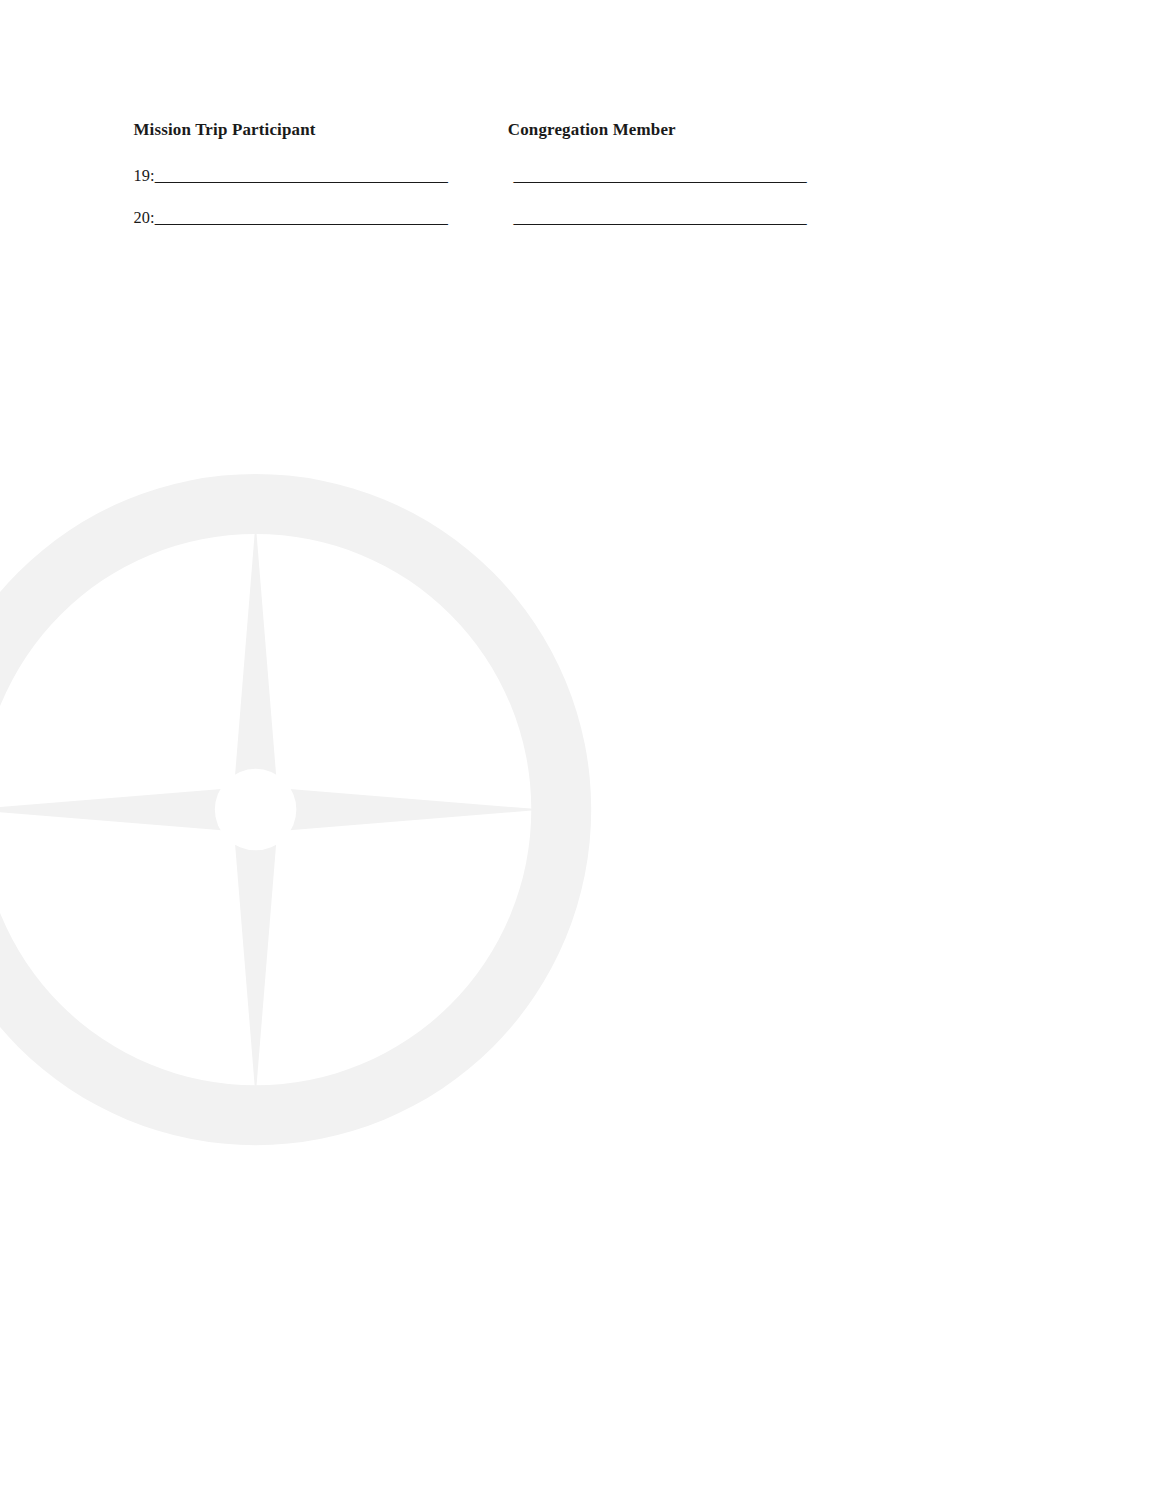| Mission Trip Participant | Congregation Member |
| --- | --- |
| 19: _______________________________________ | _______________________________________ |
| 20: _______________________________________ | _______________________________________ |